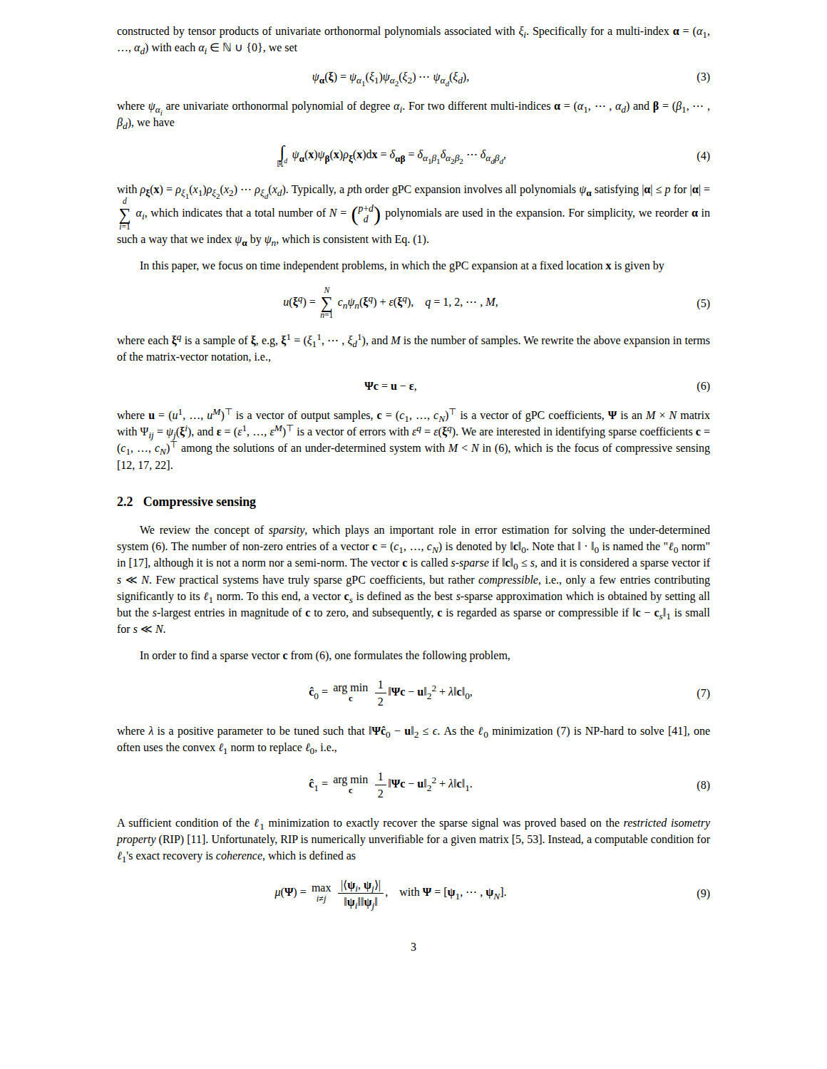constructed by tensor products of univariate orthonormal polynomials associated with ξi. Specifically for a multi-index α = (α1, …, αd) with each αi ∈ ℕ ∪ {0}, we set
ψα(ξ) = ψα1(ξ1)ψα2(ξ2) ⋯ ψαd(ξd),
(3)
where ψαi are univariate orthonormal polynomial of degree αi. For two different multi-indices α = (α1, ⋯ , αd) and β = (β1, ⋯ , βd), we have
∫ℝd ψα(x)ψβ(x)ρξ(x)dx = δαβ = δα1β1δα2β2 ⋯ δαd βd,
(4)
with ρξ(x) = ρξ1(x1)ρξ2(x2) ⋯ ρξd(xd). Typically, a pth order gPC expansion involves all polynomials ψα satisfying |α| ≤ p for |α| = d∑i=1 αi, which indicates that a total number of N = (p+d
d) polynomials are used in the expansion. For simplicity, we reorder α in such a way that we index ψα by ψn, which is consistent with Eq. (1).
In this paper, we focus on time independent problems, in which the gPC expansion at a fixed location x is given by
u(ξq) = N∑n=1 cn ψn(ξq) + ε(ξq), q = 1, 2, ⋯ , M,
(5)
where each ξq is a sample of ξ, e.g, ξ1 = (ξ11, ⋯ , ξd1), and M is the number of samples. We rewrite the above expansion in terms of the matrix-vector notation, i.e.,
Ψc = u − ε,
(6)
where u = (u1, …, uM)⊤ is a vector of output samples, c = (c1, …, cN)⊤ is a vector of gPC coefficients, Ψ is an M × N matrix with Ψij = ψj(ξi), and ε = (ε1, …, εM)⊤ is a vector of errors with εq = ε(ξq). We are interested in identifying sparse coefficients c = (c1, …, cN)⊤ among the solutions of an under-determined system with M < N in (6), which is the focus of compressive sensing [12, 17, 22].
2.2 Compressive sensing
We review the concept of sparsity, which plays an important role in error estimation for solving the under-determined system (6). The number of non-zero entries of a vector c = (c1, …, cN) is denoted by ‖c‖0. Note that ‖ · ‖0 is named the "ℓ0 norm" in [17], although it is not a norm nor a semi-norm. The vector c is called s-sparse if ‖c‖0 ≤ s, and it is considered a sparse vector if s ≪ N. Few practical systems have truly sparse gPC coefficients, but rather compressible, i.e., only a few entries contributing significantly to its ℓ1 norm. To this end, a vector cs is defined as the best s-sparse approximation which is obtained by setting all but the s-largest entries in magnitude of c to zero, and subsequently, c is regarded as sparse or compressible if ‖c − cs‖1 is small for s ≪ N.
In order to find a sparse vector c from (6), one formulates the following problem,
ĉ0 = arg min c 12‖Ψc − u‖22 + λ‖c‖0,
(7)
where λ is a positive parameter to be tuned such that ‖Ψĉ0 − u‖2 ≤ ϵ. As the ℓ0 minimization (7) is NP-hard to solve [41], one often uses the convex ℓ1 norm to replace ℓ0, i.e.,
ĉ1 = arg min c 12‖Ψc − u‖22 + λ‖c‖1.
(8)
A sufficient condition of the ℓ1 minimization to exactly recover the sparse signal was proved based on the restricted isometry property (RIP) [11]. Unfortunately, RIP is numerically unverifiable for a given matrix [5, 53]. Instead, a computable condition for ℓ1's exact recovery is coherence, which is defined as
μ(Ψ) = max i≠j |⟨ψi, ψj⟩|‖ψi‖‖ψj‖, with Ψ = [ψ1, ⋯ , ψN].
(9)
3